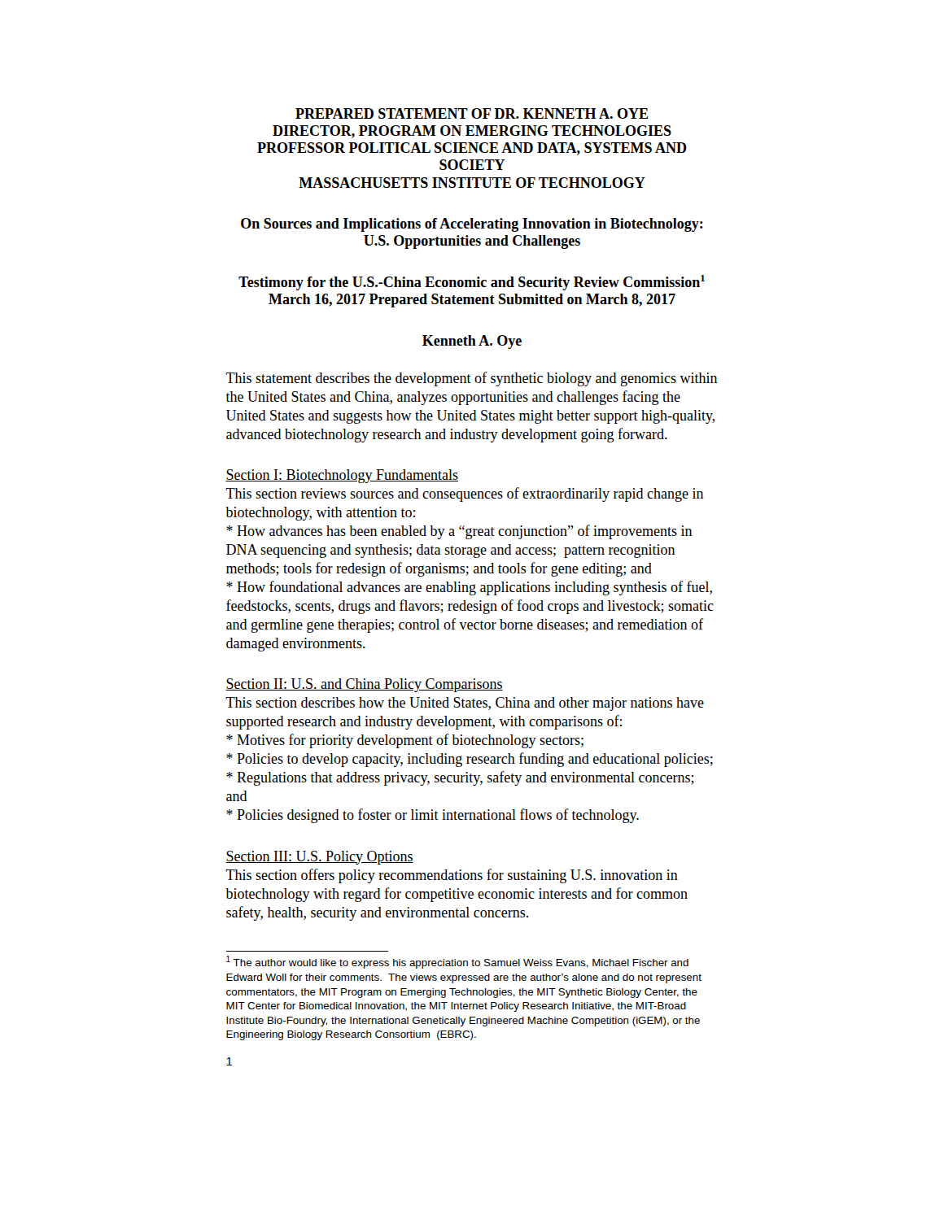PREPARED STATEMENT OF DR. KENNETH A. OYE DIRECTOR, PROGRAM ON EMERGING TECHNOLOGIES PROFESSOR POLITICAL SCIENCE AND DATA, SYSTEMS AND SOCIETY MASSACHUSETTS INSTITUTE OF TECHNOLOGY
On Sources and Implications of Accelerating Innovation in Biotechnology: U.S. Opportunities and Challenges
Testimony for the U.S.-China Economic and Security Review Commission1 March 16, 2017 Prepared Statement Submitted on March 8, 2017
Kenneth A. Oye
This statement describes the development of synthetic biology and genomics within the United States and China, analyzes opportunities and challenges facing the United States and suggests how the United States might better support high-quality, advanced biotechnology research and industry development going forward.
Section I: Biotechnology Fundamentals
This section reviews sources and consequences of extraordinarily rapid change in biotechnology, with attention to:
* How advances has been enabled by a “great conjunction” of improvements in DNA sequencing and synthesis; data storage and access; pattern recognition methods; tools for redesign of organisms; and tools for gene editing; and
* How foundational advances are enabling applications including synthesis of fuel, feedstocks, scents, drugs and flavors; redesign of food crops and livestock; somatic and germline gene therapies; control of vector borne diseases; and remediation of damaged environments.
Section II: U.S. and China Policy Comparisons
This section describes how the United States, China and other major nations have supported research and industry development, with comparisons of:
* Motives for priority development of biotechnology sectors;
* Policies to develop capacity, including research funding and educational policies;
* Regulations that address privacy, security, safety and environmental concerns; and
* Policies designed to foster or limit international flows of technology.
Section III: U.S. Policy Options
This section offers policy recommendations for sustaining U.S. innovation in biotechnology with regard for competitive economic interests and for common safety, health, security and environmental concerns.
1 The author would like to express his appreciation to Samuel Weiss Evans, Michael Fischer and Edward Woll for their comments. The views expressed are the author’s alone and do not represent commentators, the MIT Program on Emerging Technologies, the MIT Synthetic Biology Center, the MIT Center for Biomedical Innovation, the MIT Internet Policy Research Initiative, the MIT-Broad Institute Bio-Foundry, the International Genetically Engineered Machine Competition (iGEM), or the Engineering Biology Research Consortium (EBRC).
1